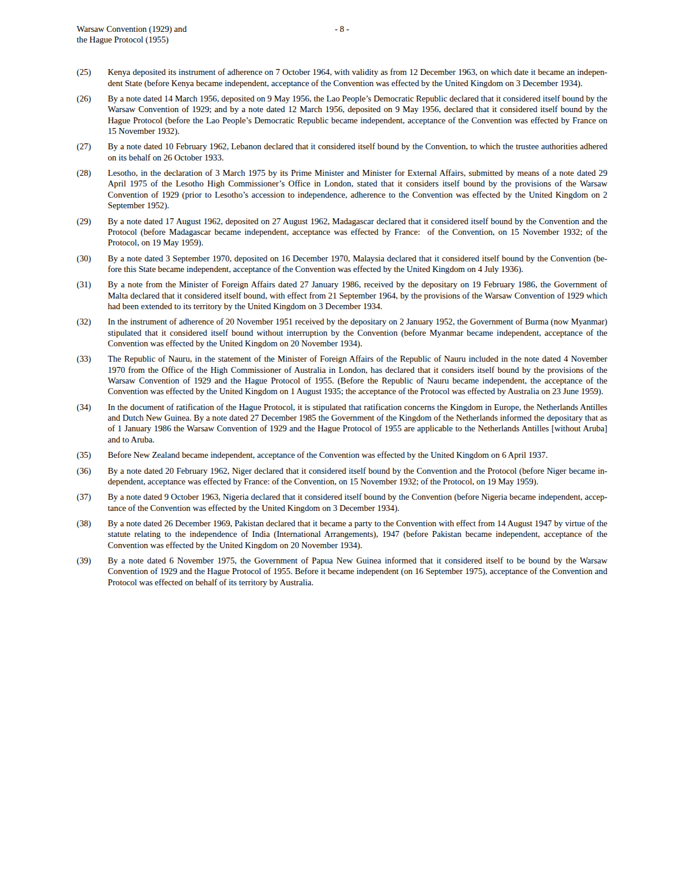Warsaw Convention (1929) and
the Hague Protocol (1955)
- 8 -
(25) Kenya deposited its instrument of adherence on 7 October 1964, with validity as from 12 December 1963, on which date it became an independent State (before Kenya became independent, acceptance of the Convention was effected by the United Kingdom on 3 December 1934).
(26) By a note dated 14 March 1956, deposited on 9 May 1956, the Lao People’s Democratic Republic declared that it considered itself bound by the Warsaw Convention of 1929; and by a note dated 12 March 1956, deposited on 9 May 1956, declared that it considered itself bound by the Hague Protocol (before the Lao People’s Democratic Republic became independent, acceptance of the Convention was effected by France on 15 November 1932).
(27) By a note dated 10 February 1962, Lebanon declared that it considered itself bound by the Convention, to which the trustee authorities adhered on its behalf on 26 October 1933.
(28) Lesotho, in the declaration of 3 March 1975 by its Prime Minister and Minister for External Affairs, submitted by means of a note dated 29 April 1975 of the Lesotho High Commissioner’s Office in London, stated that it considers itself bound by the provisions of the Warsaw Convention of 1929 (prior to Lesotho’s accession to independence, adherence to the Convention was effected by the United Kingdom on 2 September 1952).
(29) By a note dated 17 August 1962, deposited on 27 August 1962, Madagascar declared that it considered itself bound by the Convention and the Protocol (before Madagascar became independent, acceptance was effected by France: of the Convention, on 15 November 1932; of the Protocol, on 19 May 1959).
(30) By a note dated 3 September 1970, deposited on 16 December 1970, Malaysia declared that it considered itself bound by the Convention (before this State became independent, acceptance of the Convention was effected by the United Kingdom on 4 July 1936).
(31) By a note from the Minister of Foreign Affairs dated 27 January 1986, received by the depositary on 19 February 1986, the Government of Malta declared that it considered itself bound, with effect from 21 September 1964, by the provisions of the Warsaw Convention of 1929 which had been extended to its territory by the United Kingdom on 3 December 1934.
(32) In the instrument of adherence of 20 November 1951 received by the depositary on 2 January 1952, the Government of Burma (now Myanmar) stipulated that it considered itself bound without interruption by the Convention (before Myanmar became independent, acceptance of the Convention was effected by the United Kingdom on 20 November 1934).
(33) The Republic of Nauru, in the statement of the Minister of Foreign Affairs of the Republic of Nauru included in the note dated 4 November 1970 from the Office of the High Commissioner of Australia in London, has declared that it considers itself bound by the provisions of the Warsaw Convention of 1929 and the Hague Protocol of 1955. (Before the Republic of Nauru became independent, the acceptance of the Convention was effected by the United Kingdom on 1 August 1935; the acceptance of the Protocol was effected by Australia on 23 June 1959).
(34) In the document of ratification of the Hague Protocol, it is stipulated that ratification concerns the Kingdom in Europe, the Netherlands Antilles and Dutch New Guinea. By a note dated 27 December 1985 the Government of the Kingdom of the Netherlands informed the depositary that as of 1 January 1986 the Warsaw Convention of 1929 and the Hague Protocol of 1955 are applicable to the Netherlands Antilles [without Aruba] and to Aruba.
(35) Before New Zealand became independent, acceptance of the Convention was effected by the United Kingdom on 6 April 1937.
(36) By a note dated 20 February 1962, Niger declared that it considered itself bound by the Convention and the Protocol (before Niger became independent, acceptance was effected by France: of the Convention, on 15 November 1932; of the Protocol, on 19 May 1959).
(37) By a note dated 9 October 1963, Nigeria declared that it considered itself bound by the Convention (before Nigeria became independent, acceptance of the Convention was effected by the United Kingdom on 3 December 1934).
(38) By a note dated 26 December 1969, Pakistan declared that it became a party to the Convention with effect from 14 August 1947 by virtue of the statute relating to the independence of India (International Arrangements), 1947 (before Pakistan became independent, acceptance of the Convention was effected by the United Kingdom on 20 November 1934).
(39) By a note dated 6 November 1975, the Government of Papua New Guinea informed that it considered itself to be bound by the Warsaw Convention of 1929 and the Hague Protocol of 1955. Before it became independent (on 16 September 1975), acceptance of the Convention and Protocol was effected on behalf of its territory by Australia.